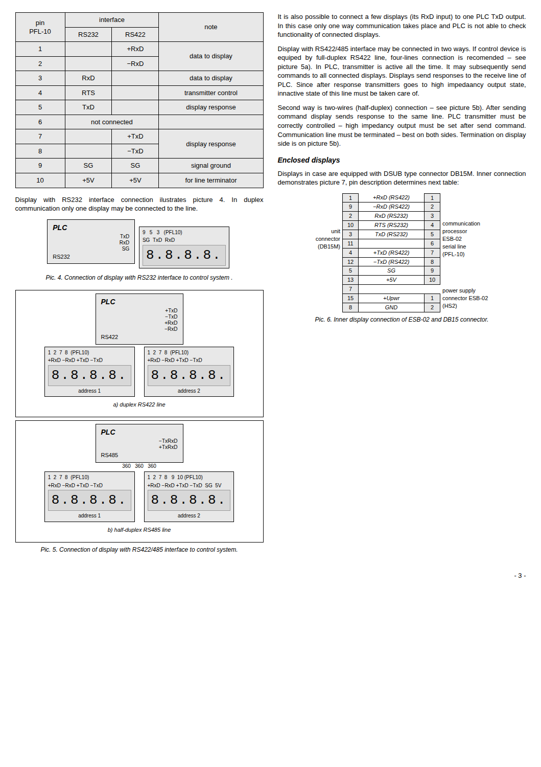| pin PFL-10 | interface | note |
| --- | --- | --- |
| RS232 | RS422 |
| 1 | | +RxD | data to display |
| 2 | | −RxD |
| 3 | RxD | | data to display |
| 4 | RTS | | transmitter control |
| 5 | TxD | | display response |
| 6 | not connected | |
| 7 | | +TxD | display response |
| 8 | | −TxD |
| 9 | SG | SG | signal ground |
| 10 | +5V | +5V | for line terminator |
Display with RS232 interface connection ilustrates picture 4. In duplex communication only one display may be connected to the line.
PLC
TxD
RxD
SG
RS232
9 5 3 (PFL10)
SG TxD RxD
8.8.8.8.
Pic. 4. Connection of display with RS232 interface to control system .
PLC
+TxD
−TxD
+RxD
−RxD
RS422
1 2 7 8 (PFL10)
+RxD −RxD +TxD −TxD
8.8.8.8.
address 1
1 2 7 8 (PFL10)
+RxD −RxD +TxD −TxD
8.8.8.8.
address 2
a) duplex RS422 line
PLC
−TxRxD
+TxRxD
RS485
360 360 360
1 2 7 8 (PFL10)
+RxD −RxD +TxD −TxD
8.8.8.8.
address 1
1 2 7 8 9 10 (PFL10)
+RxD −RxD +TxD −TxD SG 5V
8.8.8.8.
address 2
b) half-duplex RS485 line
Pic. 5. Connection of display with RS422/485 interface to control system.
It is also possible to connect a few displays (its RxD input) to one PLC TxD output. In this case only one way communication takes place and PLC is not able to check functionality of connected displays.
Display with RS422/485 interface may be connected in two ways. If control device is equiped by full-duplex RS422 line, four-lines connection is recomended – see picture 5a). In PLC, transmitter is active all the time. It may subsequently send commands to all connected displays. Displays send responses to the receive line of PLC. Since after response transmitters goes to high impedaancy output state, innactive state of this line must be taken care of.
Second way is two-wires (half-duplex) connection – see picture 5b). After sending command display sends response to the same line. PLC transmitter must be correctly controlled – high impedancy output must be set after send command. Communication line must be terminated – best on both sides. Termination on display side is on picture 5b).
Enclosed displays
Displays in case are equipped with DSUB type connector DB15M. Inner connection demonstrates picture 7, pin description determines next table:
| unit connector (DB15M) | 1 | +RxD (RS422) | 1 | communication processor ESB-02 serial line (PFL-10) |
| 9 | −RxD (RS422) | 2 |
| 2 | RxD (RS232) | 3 |
| 10 | RTS (RS232) | 4 |
| 3 | TxD (RS232) | 5 |
| 11 | | 6 |
| 4 | +TxD (RS422) | 7 |
| 12 | −TxD (RS422) | 8 |
| 5 | SG | 9 |
| 13 | +5V | 10 |
| | 7 | | | power supply connector ESB-02 (HS2) |
| | 15 | +Upwr | 1 |
| | 8 | GND | 2 |
Pic. 6. Inner display connection of ESB-02 and DB15 connector.
- 3 -